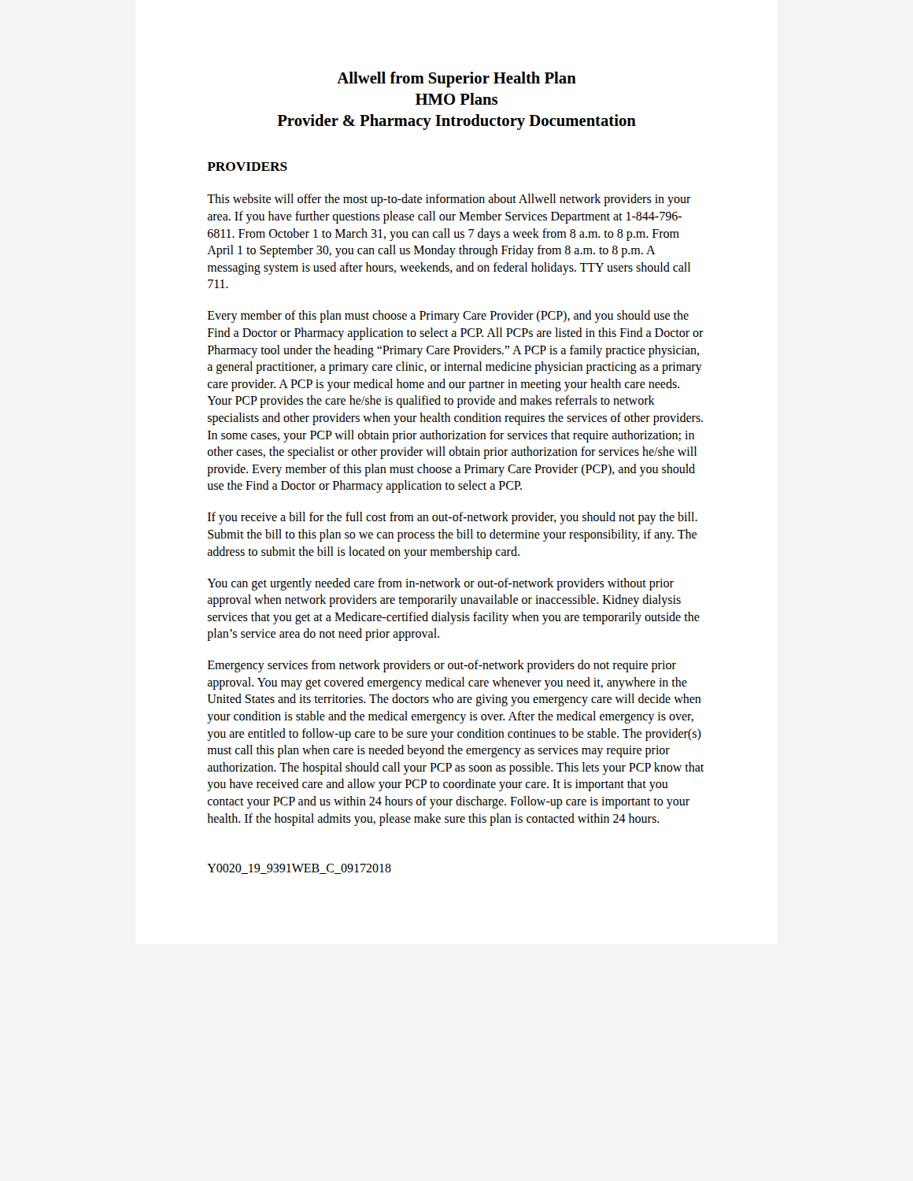Allwell from Superior Health Plan
HMO Plans
Provider & Pharmacy Introductory Documentation
PROVIDERS
This website will offer the most up-to-date information about Allwell network providers in your area. If you have further questions please call our Member Services Department at 1-844-796-6811. From October 1 to March 31, you can call us 7 days a week from 8 a.m. to 8 p.m. From April 1 to September 30, you can call us Monday through Friday from 8 a.m. to 8 p.m. A messaging system is used after hours, weekends, and on federal holidays. TTY users should call 711.
Every member of this plan must choose a Primary Care Provider (PCP), and you should use the Find a Doctor or Pharmacy application to select a PCP. All PCPs are listed in this Find a Doctor or Pharmacy tool under the heading “Primary Care Providers.” A PCP is a family practice physician, a general practitioner, a primary care clinic, or internal medicine physician practicing as a primary care provider. A PCP is your medical home and our partner in meeting your health care needs. Your PCP provides the care he/she is qualified to provide and makes referrals to network specialists and other providers when your health condition requires the services of other providers. In some cases, your PCP will obtain prior authorization for services that require authorization; in other cases, the specialist or other provider will obtain prior authorization for services he/she will provide. Every member of this plan must choose a Primary Care Provider (PCP), and you should use the Find a Doctor or Pharmacy application to select a PCP.
If you receive a bill for the full cost from an out-of-network provider, you should not pay the bill. Submit the bill to this plan so we can process the bill to determine your responsibility, if any. The address to submit the bill is located on your membership card.
You can get urgently needed care from in-network or out-of-network providers without prior approval when network providers are temporarily unavailable or inaccessible. Kidney dialysis services that you get at a Medicare-certified dialysis facility when you are temporarily outside the plan’s service area do not need prior approval.
Emergency services from network providers or out-of-network providers do not require prior approval. You may get covered emergency medical care whenever you need it, anywhere in the United States and its territories. The doctors who are giving you emergency care will decide when your condition is stable and the medical emergency is over. After the medical emergency is over, you are entitled to follow-up care to be sure your condition continues to be stable. The provider(s) must call this plan when care is needed beyond the emergency as services may require prior authorization. The hospital should call your PCP as soon as possible. This lets your PCP know that you have received care and allow your PCP to coordinate your care. It is important that you contact your PCP and us within 24 hours of your discharge. Follow-up care is important to your health. If the hospital admits you, please make sure this plan is contacted within 24 hours.
Y0020_19_9391WEB_C_09172018